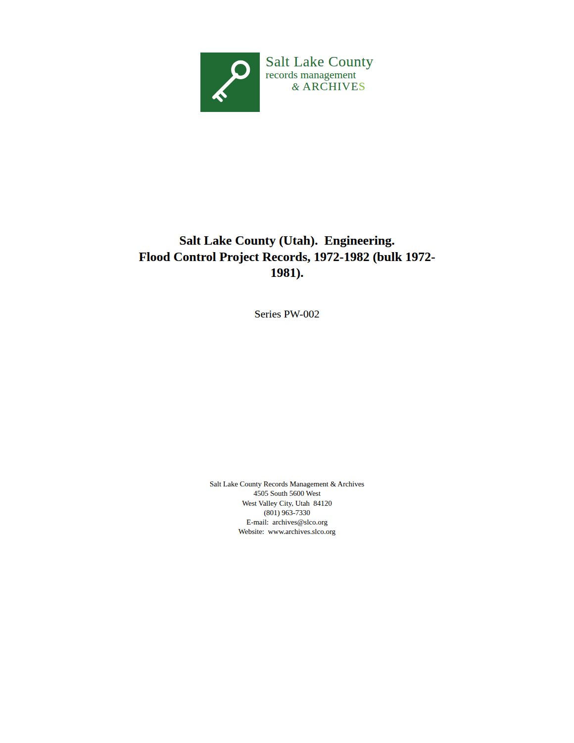Salt Lake County
records management
& ARCHIVES
Salt Lake County (Utah). Engineering.
Flood Control Project Records, 1972-1982 (bulk 1972-1981).
Series PW-002
Salt Lake County Records Management & Archives
4505 South 5600 West
West Valley City, Utah 84120
(801) 963-7330
E-mail: archives@slco.org
Website: www.archives.slco.org